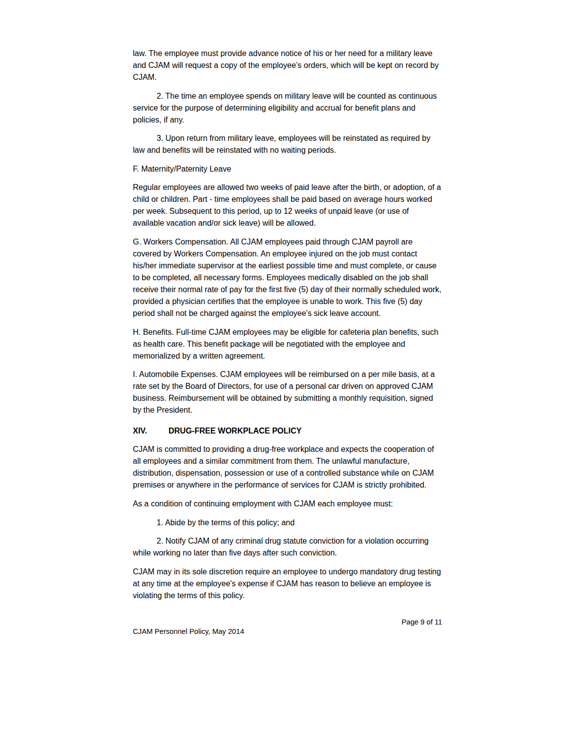law. The employee must provide advance notice of his or her need for a military leave and CJAM will request a copy of the employee’s orders, which will be kept on record by CJAM.
2. The time an employee spends on military leave will be counted as continuous service for the purpose of determining eligibility and accrual for benefit plans and policies, if any.
3. Upon return from military leave, employees will be reinstated as required by law and benefits will be reinstated with no waiting periods.
F. Maternity/Paternity Leave
Regular employees are allowed two weeks of paid leave after the birth, or adoption, of a child or children. Part - time employees shall be paid based on average hours worked per week. Subsequent to this period, up to 12 weeks of unpaid leave (or use of available vacation and/or sick leave) will be allowed.
G. Workers Compensation. All CJAM employees paid through CJAM payroll are covered by Workers Compensation. An employee injured on the job must contact his/her immediate supervisor at the earliest possible time and must complete, or cause to be completed, all necessary forms. Employees medically disabled on the job shall receive their normal rate of pay for the first five (5) day of their normally scheduled work, provided a physician certifies that the employee is unable to work. This five (5) day period shall not be charged against the employee's sick leave account.
H. Benefits. Full-time CJAM employees may be eligible for cafeteria plan benefits, such as health care. This benefit package will be negotiated with the employee and memorialized by a written agreement.
I. Automobile Expenses. CJAM employees will be reimbursed on a per mile basis, at a rate set by the Board of Directors, for use of a personal car driven on approved CJAM business. Reimbursement will be obtained by submitting a monthly requisition, signed by the President.
XIV. DRUG-FREE WORKPLACE POLICY
CJAM is committed to providing a drug-free workplace and expects the cooperation of all employees and a similar commitment from them. The unlawful manufacture, distribution, dispensation, possession or use of a controlled substance while on CJAM premises or anywhere in the performance of services for CJAM is strictly prohibited.
As a condition of continuing employment with CJAM each employee must:
1. Abide by the terms of this policy; and
2. Notify CJAM of any criminal drug statute conviction for a violation occurring while working no later than five days after such conviction.
CJAM may in its sole discretion require an employee to undergo mandatory drug testing at any time at the employee's expense if CJAM has reason to believe an employee is violating the terms of this policy.
Page 9 of 11
CJAM Personnel Policy, May 2014